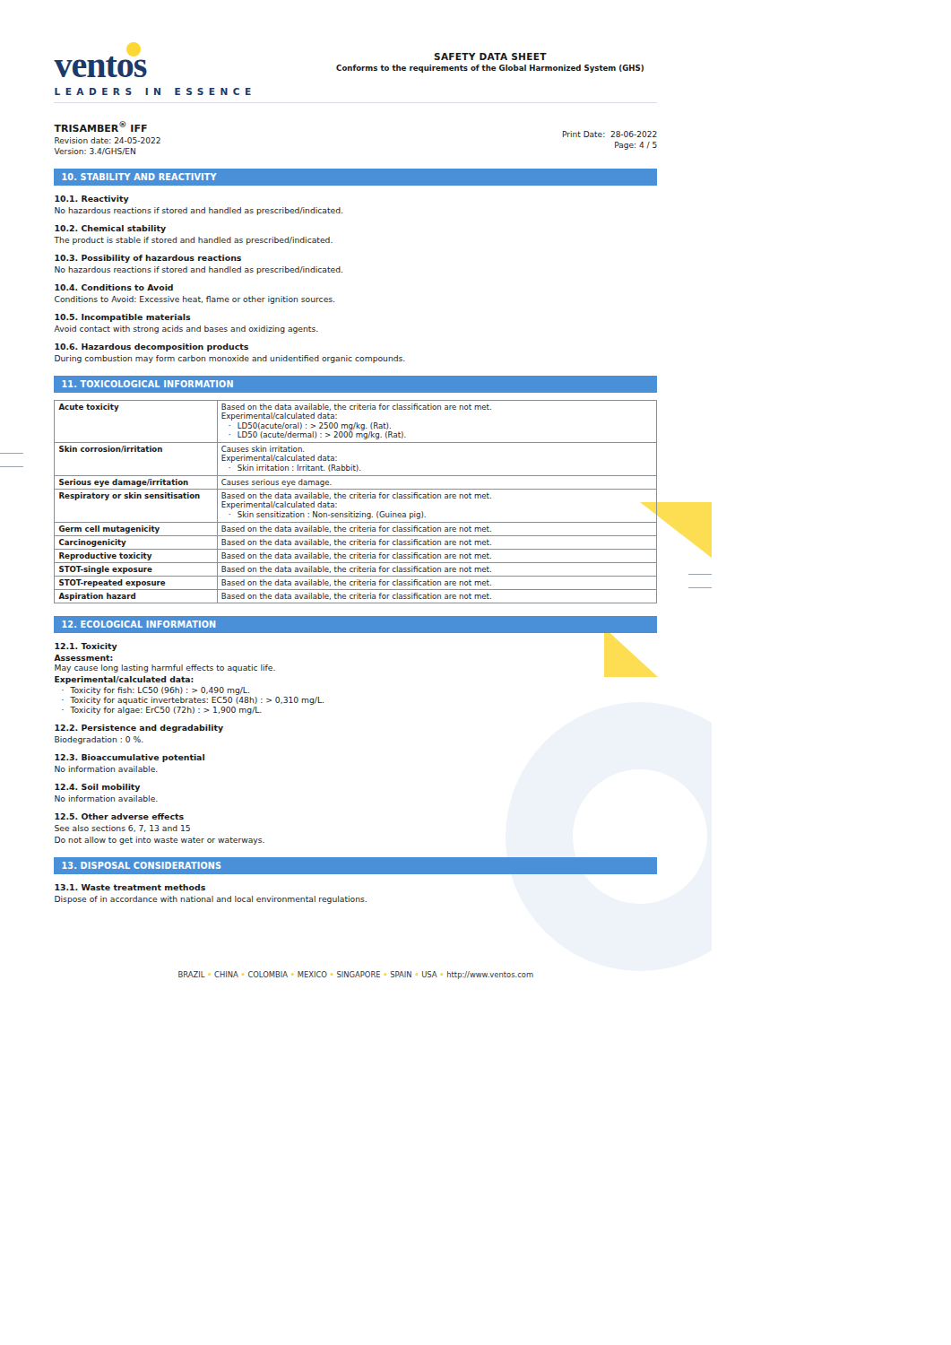ventos
LEADERS IN ESSENCE
SAFETY DATA SHEET
Conforms to the requirements of the Global Harmonized System (GHS)
TRISAMBER® IFF
Revision date: 24-05-2022
Version: 3.4/GHS/EN
Print Date: 28-06-2022
Page: 4 / 5
10. STABILITY AND REACTIVITY
10.1. Reactivity
No hazardous reactions if stored and handled as prescribed/indicated.
10.2. Chemical stability
The product is stable if stored and handled as prescribed/indicated.
10.3. Possibility of hazardous reactions
No hazardous reactions if stored and handled as prescribed/indicated.
10.4. Conditions to Avoid
Conditions to Avoid: Excessive heat, flame or other ignition sources.
10.5. Incompatible materials
Avoid contact with strong acids and bases and oxidizing agents.
10.6. Hazardous decomposition products
During combustion may form carbon monoxide and unidentified organic compounds.
11. TOXICOLOGICAL INFORMATION
| Acute toxicity | Based on the data available, the criteria for classification are not met. Experimental/calculated data: LD50(acute/oral) : > 2500 mg/kg. (Rat). LD50 (acute/dermal) : > 2000 mg/kg. (Rat). |
| Skin corrosion/irritation | Causes skin irritation. Experimental/calculated data: Skin irritation : Irritant. (Rabbit). |
| Serious eye damage/irritation | Causes serious eye damage. |
| Respiratory or skin sensitisation | Based on the data available, the criteria for classification are not met. Experimental/calculated data: Skin sensitization : Non-sensitizing. (Guinea pig). |
| Germ cell mutagenicity | Based on the data available, the criteria for classification are not met. |
| Carcinogenicity | Based on the data available, the criteria for classification are not met. |
| Reproductive toxicity | Based on the data available, the criteria for classification are not met. |
| STOT-single exposure | Based on the data available, the criteria for classification are not met. |
| STOT-repeated exposure | Based on the data available, the criteria for classification are not met. |
| Aspiration hazard | Based on the data available, the criteria for classification are not met. |
12. ECOLOGICAL INFORMATION
12.1. Toxicity
Assessment:
May cause long lasting harmful effects to aquatic life.
Experimental/calculated data:
Toxicity for fish: LC50 (96h) : > 0,490 mg/L.
Toxicity for aquatic invertebrates: EC50 (48h) : > 0,310 mg/L.
Toxicity for algae: ErC50 (72h) : > 1,900 mg/L.
12.2. Persistence and degradability
Biodegradation : 0 %.
12.3. Bioaccumulative potential
No information available.
12.4. Soil mobility
No information available.
12.5. Other adverse effects
See also sections 6, 7, 13 and 15
Do not allow to get into waste water or waterways.
13. DISPOSAL CONSIDERATIONS
13.1. Waste treatment methods
Dispose of in accordance with national and local environmental regulations.
BRAZIL • CHINA • COLOMBIA • MEXICO • SINGAPORE • SPAIN • USA • http://www.ventos.com